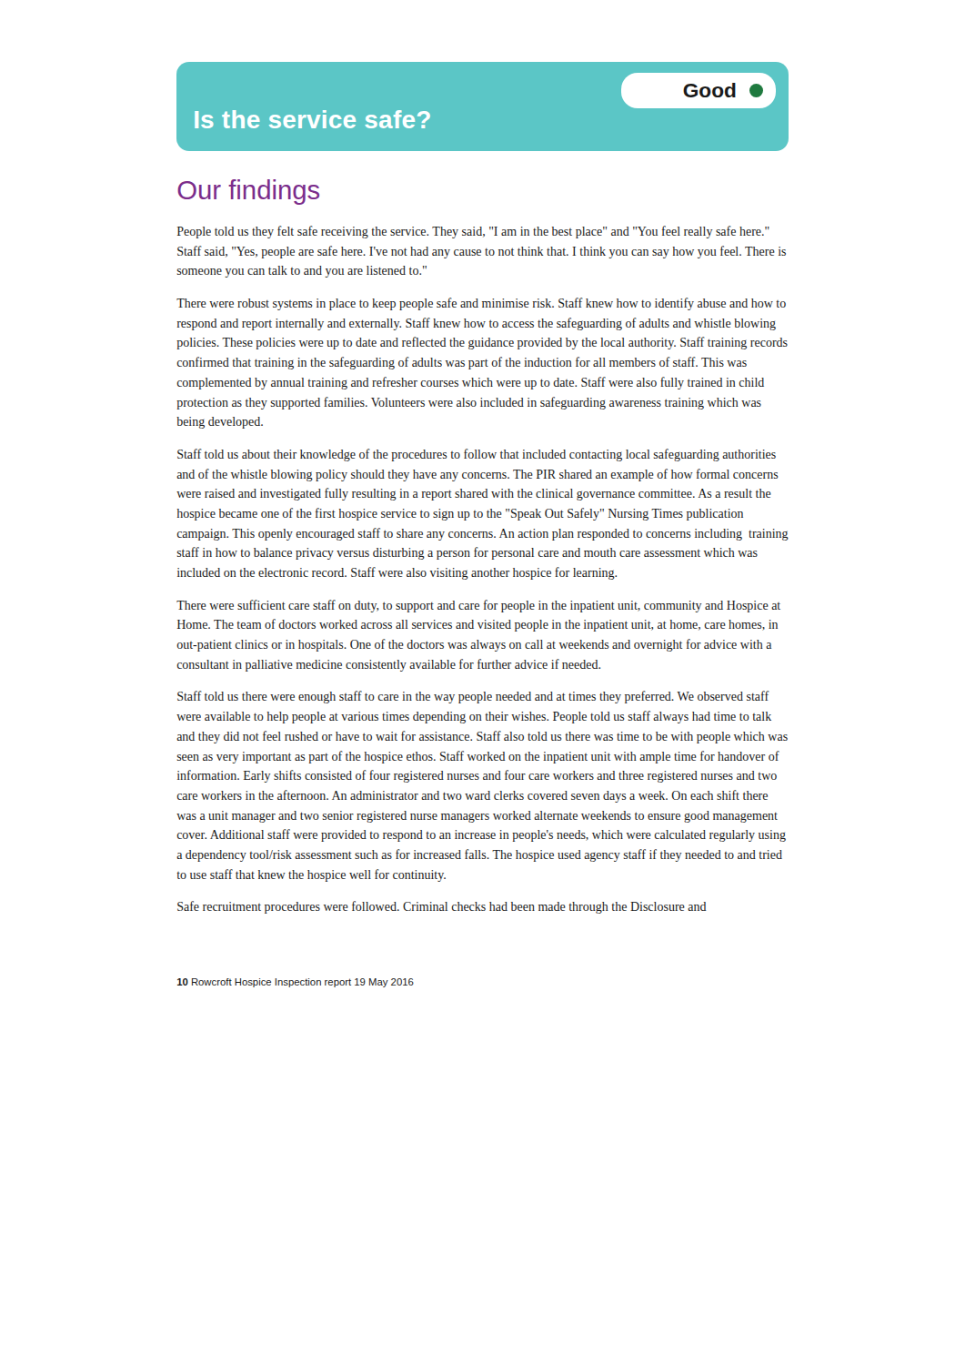Good
Is the service safe?
Our findings
People told us they felt safe receiving the service. They said, "I am in the best place" and "You feel really safe here." Staff said, "Yes, people are safe here. I've not had any cause to not think that. I think you can say how you feel. There is someone you can talk to and you are listened to."
There were robust systems in place to keep people safe and minimise risk. Staff knew how to identify abuse and how to respond and report internally and externally. Staff knew how to access the safeguarding of adults and whistle blowing policies. These policies were up to date and reflected the guidance provided by the local authority. Staff training records confirmed that training in the safeguarding of adults was part of the induction for all members of staff. This was complemented by annual training and refresher courses which were up to date. Staff were also fully trained in child protection as they supported families. Volunteers were also included in safeguarding awareness training which was being developed.
Staff told us about their knowledge of the procedures to follow that included contacting local safeguarding authorities and of the whistle blowing policy should they have any concerns. The PIR shared an example of how formal concerns were raised and investigated fully resulting in a report shared with the clinical governance committee. As a result the hospice became one of the first hospice service to sign up to the "Speak Out Safely" Nursing Times publication campaign. This openly encouraged staff to share any concerns. An action plan responded to concerns including training staff in how to balance privacy versus disturbing a person for personal care and mouth care assessment which was included on the electronic record. Staff were also visiting another hospice for learning.
There were sufficient care staff on duty, to support and care for people in the inpatient unit, community and Hospice at Home. The team of doctors worked across all services and visited people in the inpatient unit, at home, care homes, in out-patient clinics or in hospitals. One of the doctors was always on call at weekends and overnight for advice with a consultant in palliative medicine consistently available for further advice if needed.
Staff told us there were enough staff to care in the way people needed and at times they preferred. We observed staff were available to help people at various times depending on their wishes. People told us staff always had time to talk and they did not feel rushed or have to wait for assistance. Staff also told us there was time to be with people which was seen as very important as part of the hospice ethos. Staff worked on the inpatient unit with ample time for handover of information. Early shifts consisted of four registered nurses and four care workers and three registered nurses and two care workers in the afternoon. An administrator and two ward clerks covered seven days a week. On each shift there was a unit manager and two senior registered nurse managers worked alternate weekends to ensure good management cover. Additional staff were provided to respond to an increase in people's needs, which were calculated regularly using a dependency tool/risk assessment such as for increased falls. The hospice used agency staff if they needed to and tried to use staff that knew the hospice well for continuity.
Safe recruitment procedures were followed. Criminal checks had been made through the Disclosure and
10 Rowcroft Hospice Inspection report 19 May 2016